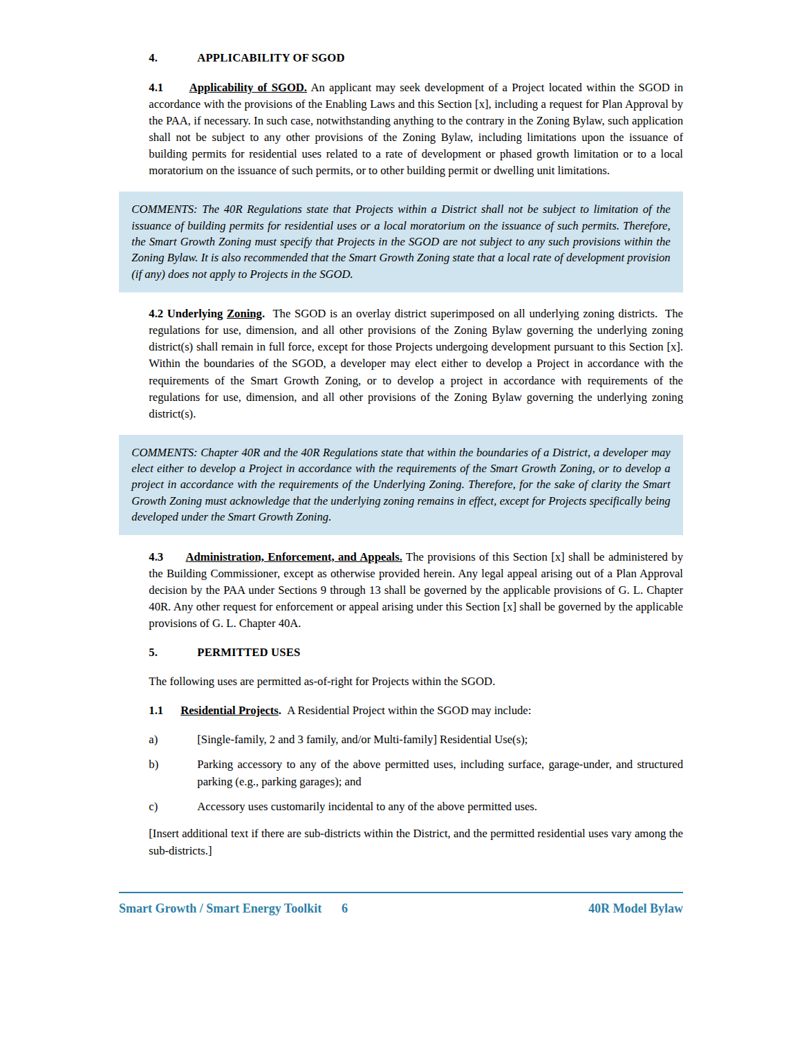4. APPLICABILITY OF SGOD
4.1 Applicability of SGOD. An applicant may seek development of a Project located within the SGOD in accordance with the provisions of the Enabling Laws and this Section [x], including a request for Plan Approval by the PAA, if necessary. In such case, notwithstanding anything to the contrary in the Zoning Bylaw, such application shall not be subject to any other provisions of the Zoning Bylaw, including limitations upon the issuance of building permits for residential uses related to a rate of development or phased growth limitation or to a local moratorium on the issuance of such permits, or to other building permit or dwelling unit limitations.
COMMENTS: The 40R Regulations state that Projects within a District shall not be subject to limitation of the issuance of building permits for residential uses or a local moratorium on the issuance of such permits. Therefore, the Smart Growth Zoning must specify that Projects in the SGOD are not subject to any such provisions within the Zoning Bylaw. It is also recommended that the Smart Growth Zoning state that a local rate of development provision (if any) does not apply to Projects in the SGOD.
4.2 Underlying Zoning. The SGOD is an overlay district superimposed on all underlying zoning districts. The regulations for use, dimension, and all other provisions of the Zoning Bylaw governing the underlying zoning district(s) shall remain in full force, except for those Projects undergoing development pursuant to this Section [x]. Within the boundaries of the SGOD, a developer may elect either to develop a Project in accordance with the requirements of the Smart Growth Zoning, or to develop a project in accordance with requirements of the regulations for use, dimension, and all other provisions of the Zoning Bylaw governing the underlying zoning district(s).
COMMENTS: Chapter 40R and the 40R Regulations state that within the boundaries of a District, a developer may elect either to develop a Project in accordance with the requirements of the Smart Growth Zoning, or to develop a project in accordance with the requirements of the Underlying Zoning. Therefore, for the sake of clarity the Smart Growth Zoning must acknowledge that the underlying zoning remains in effect, except for Projects specifically being developed under the Smart Growth Zoning.
4.3 Administration, Enforcement, and Appeals. The provisions of this Section [x] shall be administered by the Building Commissioner, except as otherwise provided herein. Any legal appeal arising out of a Plan Approval decision by the PAA under Sections 9 through 13 shall be governed by the applicable provisions of G. L. Chapter 40R. Any other request for enforcement or appeal arising under this Section [x] shall be governed by the applicable provisions of G. L. Chapter 40A.
5. PERMITTED USES
The following uses are permitted as-of-right for Projects within the SGOD.
1.1 Residential Projects. A Residential Project within the SGOD may include:
a) [Single-family, 2 and 3 family, and/or Multi-family] Residential Use(s);
b) Parking accessory to any of the above permitted uses, including surface, garage-under, and structured parking (e.g., parking garages); and
c) Accessory uses customarily incidental to any of the above permitted uses.
[Insert additional text if there are sub-districts within the District, and the permitted residential uses vary among the sub-districts.]
Smart Growth / Smart Energy Toolkit 6 40R Model Bylaw